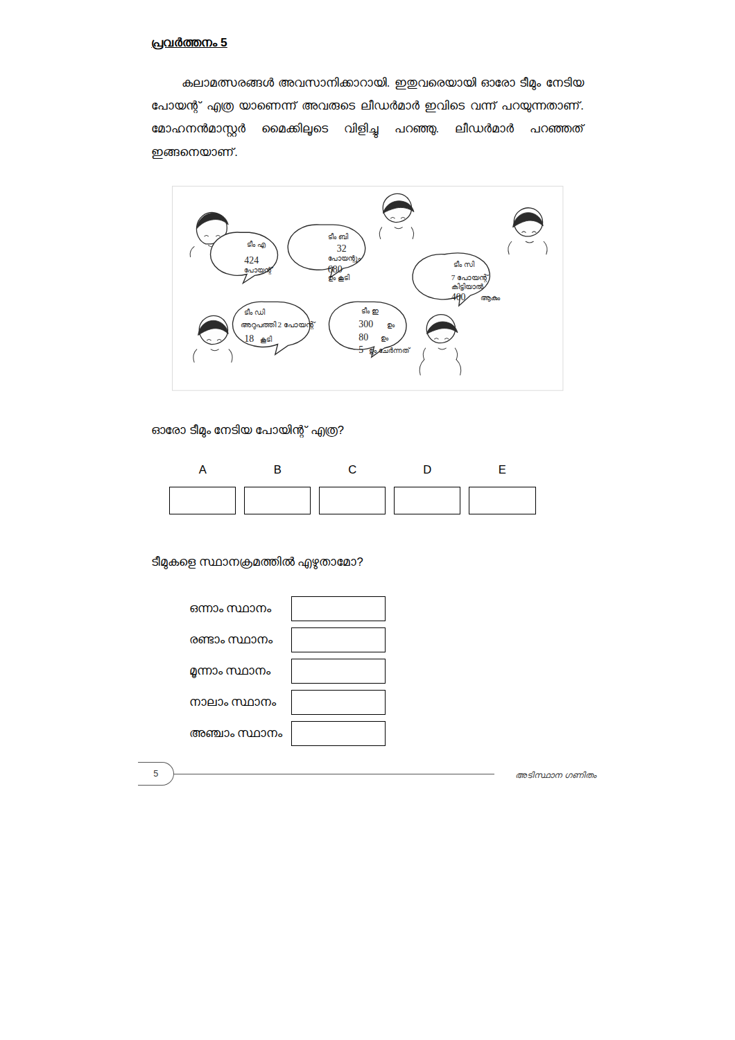പ്രവർത്തനം 5
കലാമത്സരങ്ങൾ അവസാനിക്കാറായി. ഇതുവരെയായി ഓരോ ടീമും നേടിയ പോയന്റ് എത്ര യാണെന്ന് അവരുടെ ലീഡർമാർ ഇവിടെ വന്ന് പറയുന്നതാണ്. മോഹനൻമാസ്റ്റർ മൈക്കിലൂടെ വിളിച്ചു പറഞ്ഞു. ലീഡർമാർ പറഞ്ഞത് ഇങ്ങനെയാണ്.
ടീം എ 424 പോയന്റ് ടീം ബി 32 പോയന്റും 680 ഉം കൂടി ടീം സി 7 പോയന്റ് കിട്ടിയാൽ 400 ആകും ടീം ഡി അറുപത്തി 2 പോയന്റ് 18 കൂടി ടീം ഇ 300 ഉം 80 ഉം 5 ഉം ചേർന്നത്
ഓരോ ടീമും നേടിയ പോയിന്റ് എത്ര?
| A | B | C | D | E |
ടീമുകളെ സ്ഥാനക്രമത്തിൽ എഴുതാമോ?
| ഒന്നാം സ്ഥാനം | |
| രണ്ടാം സ്ഥാനം | |
| മൂന്നാം സ്ഥാനം | |
| നാലാം സ്ഥാനം | |
| അഞ്ചാം സ്ഥാനം | |
5
അടിസ്ഥാന ഗണിതം